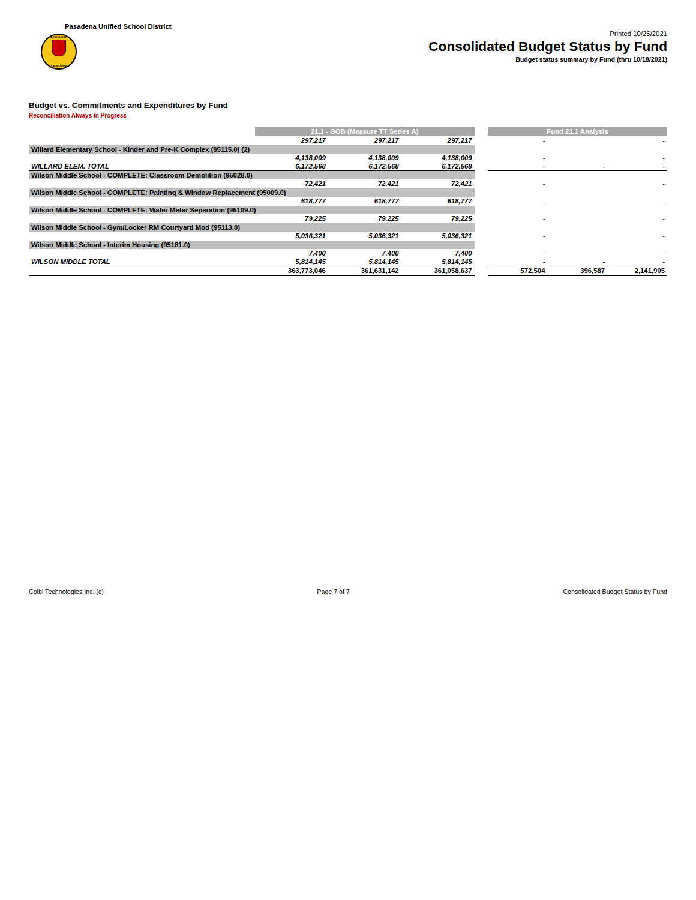PASADENA UNIFIED
CALIFORNIA
Pasadena Unified School District
Printed 10/25/2021
Consolidated Budget Status by Fund
Budget status summary by Fund (thru 10/18/2021)
Budget vs. Commitments and Expenditures by Fund
Reconciliation Always in Progress
| | 21.1 - GOB (Measure TT Series A) | | Fund 21.1 Analysis |
| --- | --- | --- | --- |
| | 297,217 | 297,217 | 297,217 | | - | | - |
| Willard Elementary School - Kinder and Pre-K Complex (95115.0) (2) | | | | |
| | 4,138,009 | 4,138,009 | 4,138,009 | | - | | - |
| WILLARD ELEM. TOTAL | 6,172,568 | 6,172,568 | 6,172,568 | | - | - | - |
| Wilson Middle School - COMPLETE: Classroom Demolition (95028.0) | | | | |
| | 72,421 | 72,421 | 72,421 | | - | | - |
| Wilson Middle School - COMPLETE: Painting & Window Replacement (95009.0) | | | | |
| | 618,777 | 618,777 | 618,777 | | - | | - |
| Wilson Middle School - COMPLETE: Water Meter Separation (95109.0) | | | | |
| | 79,225 | 79,225 | 79,225 | | - | | - |
| Wilson Middle School - Gym/Locker RM Courtyard Mod (95113.0) | | | | |
| | 5,036,321 | 5,036,321 | 5,036,321 | | - | | - |
| Wilson Middle School - Interim Housing (95181.0) | | | | |
| | 7,400 | 7,400 | 7,400 | | - | | - |
| WILSON MIDDLE TOTAL | 5,814,145 | 5,814,145 | 5,814,145 | | - | - | - |
| | 363,773,046 | 361,631,142 | 361,058,637 | | 572,504 | 396,587 | 2,141,905 |
Colbi Technologies Inc. (c)
Page 7 of 7
Consolidated Budget Status by Fund